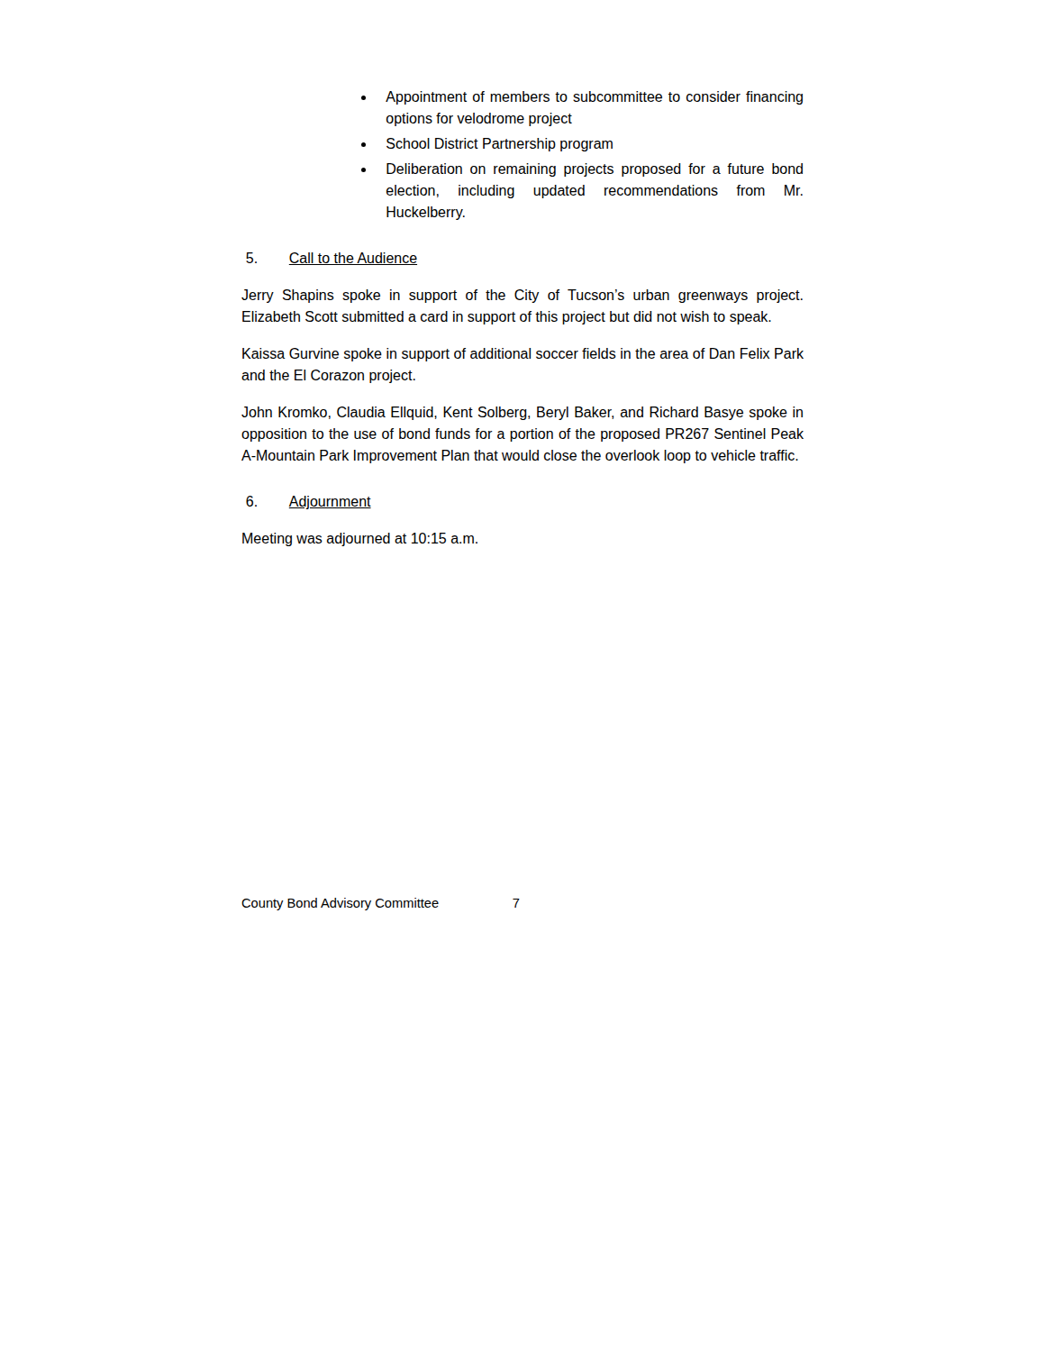Appointment of members to subcommittee to consider financing options for velodrome project
School District Partnership program
Deliberation on remaining projects proposed for a future bond election, including updated recommendations from Mr. Huckelberry.
5.
Call to the Audience
Jerry Shapins spoke in support of the City of Tucson’s urban greenways project. Elizabeth Scott submitted a card in support of this project but did not wish to speak.
Kaissa Gurvine spoke in support of additional soccer fields in the area of Dan Felix Park and the El Corazon project.
John Kromko, Claudia Ellquid, Kent Solberg, Beryl Baker, and Richard Basye spoke in opposition to the use of bond funds for a portion of the proposed PR267 Sentinel Peak A-Mountain Park Improvement Plan that would close the overlook loop to vehicle traffic.
6.
Adjournment
Meeting was adjourned at 10:15 a.m.
County Bond Advisory Committee 7